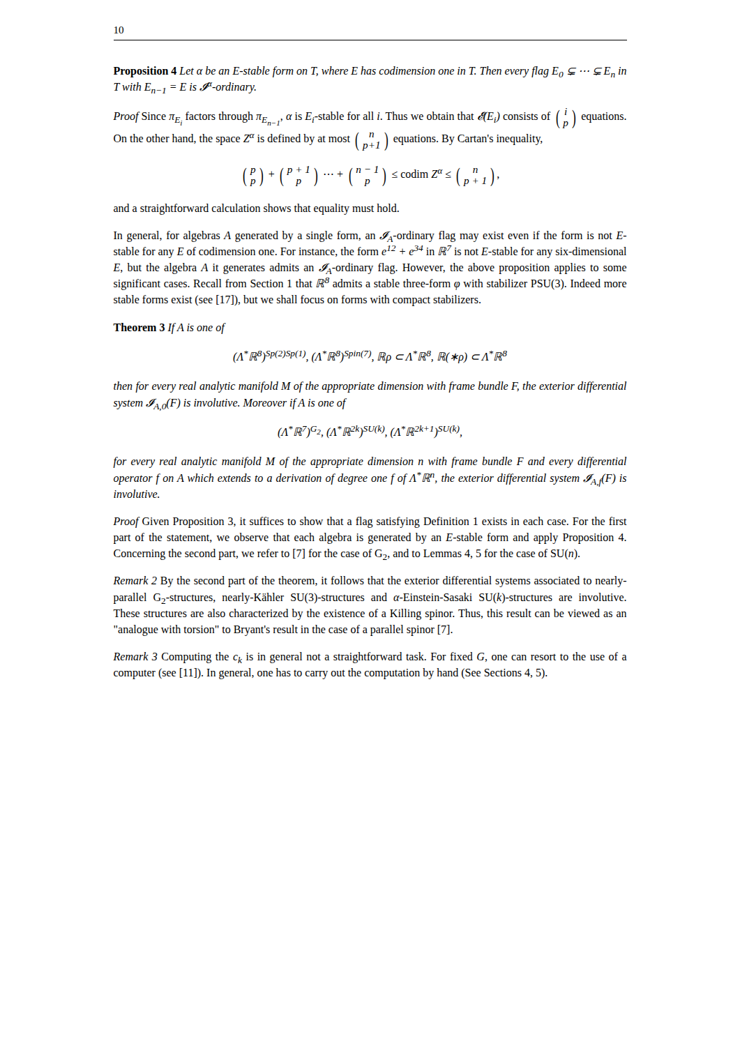10
Proposition 4 Let α be an E-stable form on T, where E has codimension one in T. Then every flag E0 ⊊ ⋯ ⊊ En in T with En−1 = E is 𝓘α-ordinary.
Proof Since πEi factors through πEn−1, α is Ei-stable for all i. Thus we obtain that 𝓔(Ei) consists of (ip) equations. On the other hand, the space Zα is defined by at most (np+1) equations. By Cartan's inequality,
(pp) + (p + 1 p) ⋯ + (n − 1 p) ≤ codim Zα ≤ (np + 1),
and a straightforward calculation shows that equality must hold.
In general, for algebras A generated by a single form, an 𝓘A-ordinary flag may exist even if the form is not E-stable for any E of codimension one. For instance, the form e12 + e34 in ℝ7 is not E-stable for any six-dimensional E, but the algebra A it generates admits an 𝓘A-ordinary flag. However, the above proposition applies to some significant cases. Recall from Section 1 that ℝ8 admits a stable three-form φ with stabilizer PSU(3). Indeed more stable forms exist (see [17]), but we shall focus on forms with compact stabilizers.
Theorem 3 If A is one of
(Λ*ℝ8)Sp(2)Sp(1), (Λ*ℝ8)Spin(7), ℝρ ⊂ Λ*ℝ8, ℝ(∗ρ) ⊂ Λ*ℝ8
then for every real analytic manifold M of the appropriate dimension with frame bundle F, the exterior differential system 𝓘A,0(F) is involutive. Moreover if A is one of
(Λ*ℝ7)G2, (Λ*ℝ2k)SU(k), (Λ*ℝ2k+1)SU(k),
for every real analytic manifold M of the appropriate dimension n with frame bundle F and every differential operator f on A which extends to a derivation of degree one f of Λ*ℝn, the exterior differential system 𝓘A,f(F) is involutive.
Proof Given Proposition 3, it suffices to show that a flag satisfying Definition 1 exists in each case. For the first part of the statement, we observe that each algebra is generated by an E-stable form and apply Proposition 4. Concerning the second part, we refer to [7] for the case of G2, and to Lemmas 4, 5 for the case of SU(n).
Remark 2 By the second part of the theorem, it follows that the exterior differential systems associated to nearly-parallel G2-structures, nearly-Kähler SU(3)-structures and α-Einstein-Sasaki SU(k)-structures are involutive. These structures are also characterized by the existence of a Killing spinor. Thus, this result can be viewed as an "analogue with torsion" to Bryant's result in the case of a parallel spinor [7].
Remark 3 Computing the ck is in general not a straightforward task. For fixed G, one can resort to the use of a computer (see [11]). In general, one has to carry out the computation by hand (See Sections 4, 5).